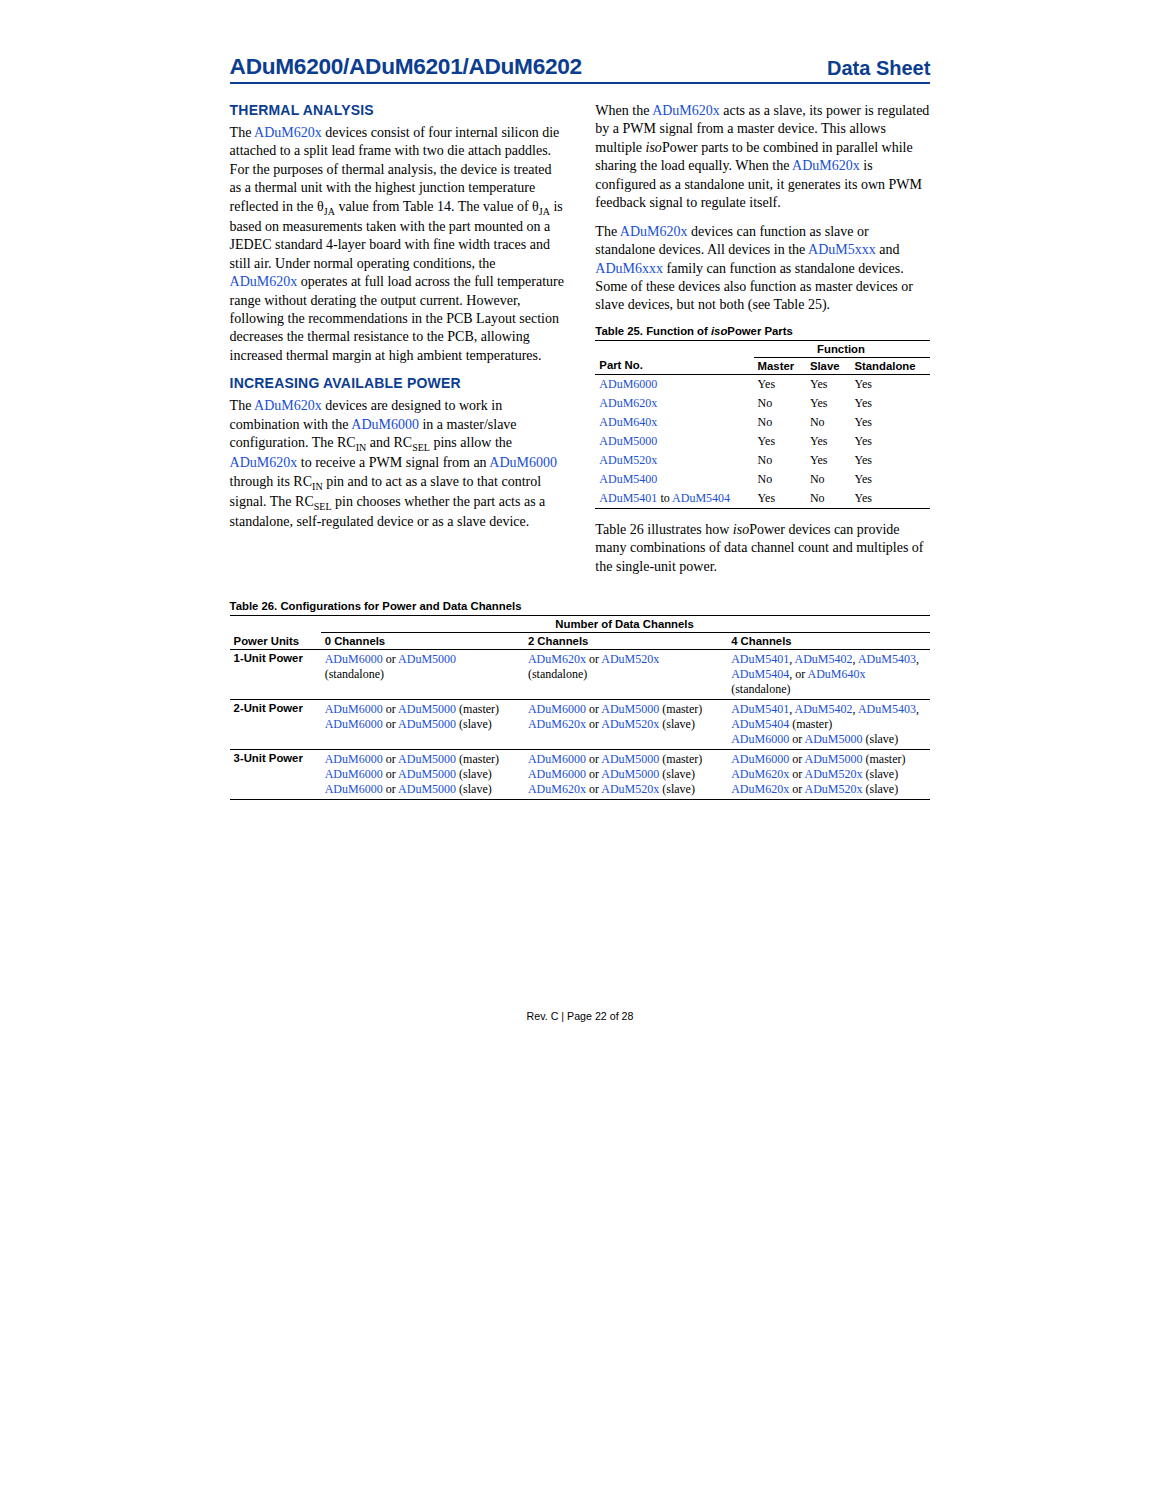ADuM6200/ADuM6201/ADuM6202
Data Sheet
THERMAL ANALYSIS
The ADuM620x devices consist of four internal silicon die attached to a split lead frame with two die attach paddles. For the purposes of thermal analysis, the device is treated as a thermal unit with the highest junction temperature reflected in the θJA value from Table 14. The value of θJA is based on measurements taken with the part mounted on a JEDEC standard 4-layer board with fine width traces and still air. Under normal operating conditions, the ADuM620x operates at full load across the full temperature range without derating the output current. However, following the recommendations in the PCB Layout section decreases the thermal resistance to the PCB, allowing increased thermal margin at high ambient temperatures.
INCREASING AVAILABLE POWER
The ADuM620x devices are designed to work in combination with the ADuM6000 in a master/slave configuration. The RCIN and RCSEL pins allow the ADuM620x to receive a PWM signal from an ADuM6000 through its RCIN pin and to act as a slave to that control signal. The RCSEL pin chooses whether the part acts as a standalone, self-regulated device or as a slave device.
When the ADuM620x acts as a slave, its power is regulated by a PWM signal from a master device. This allows multiple iso Power parts to be combined in parallel while sharing the load equally. When the ADuM620x is configured as a standalone unit, it generates its own PWM feedback signal to regulate itself.
The ADuM620x devices can function as slave or standalone devices. All devices in the ADuM5xxx and ADuM6xxx family can function as standalone devices. Some of these devices also function as master devices or slave devices, but not both (see Table 25).
Table 25. Function of iso Power Parts
| | Function |
| --- | --- |
| Part No. | Master | Slave | Standalone |
| ADuM6000 | Yes | Yes | Yes |
| ADuM620x | No | Yes | Yes |
| ADuM640x | No | No | Yes |
| ADuM5000 | Yes | Yes | Yes |
| ADuM520x | No | Yes | Yes |
| ADuM5400 | No | No | Yes |
| ADuM5401 to ADuM5404 | Yes | No | Yes |
Table 26 illustrates how iso Power devices can provide many combinations of data channel count and multiples of the single-unit power.
Table 26. Configurations for Power and Data Channels
| | Number of Data Channels |
| --- | --- |
| Power Units | 0 Channels | 2 Channels | 4 Channels |
| 1-Unit Power | ADuM6000 or ADuM5000 (standalone) | ADuM620x or ADuM520x (standalone) | ADuM5401 , ADuM5402 , ADuM5403 , ADuM5404 , or ADuM640x (standalone) |
| 2-Unit Power | ADuM6000 or ADuM5000 (master) ADuM6000 or ADuM5000 (slave) | ADuM6000 or ADuM5000 (master) ADuM620x or ADuM520x (slave) | ADuM5401 , ADuM5402 , ADuM5403 , ADuM5404 (master) ADuM6000 or ADuM5000 (slave) |
| 3-Unit Power | ADuM6000 or ADuM5000 (master) ADuM6000 or ADuM5000 (slave) ADuM6000 or ADuM5000 (slave) | ADuM6000 or ADuM5000 (master) ADuM6000 or ADuM5000 (slave) ADuM620x or ADuM520x (slave) | ADuM6000 or ADuM5000 (master) ADuM620x or ADuM520x (slave) ADuM620x or ADuM520x (slave) |
Rev. C | Page 22 of 28